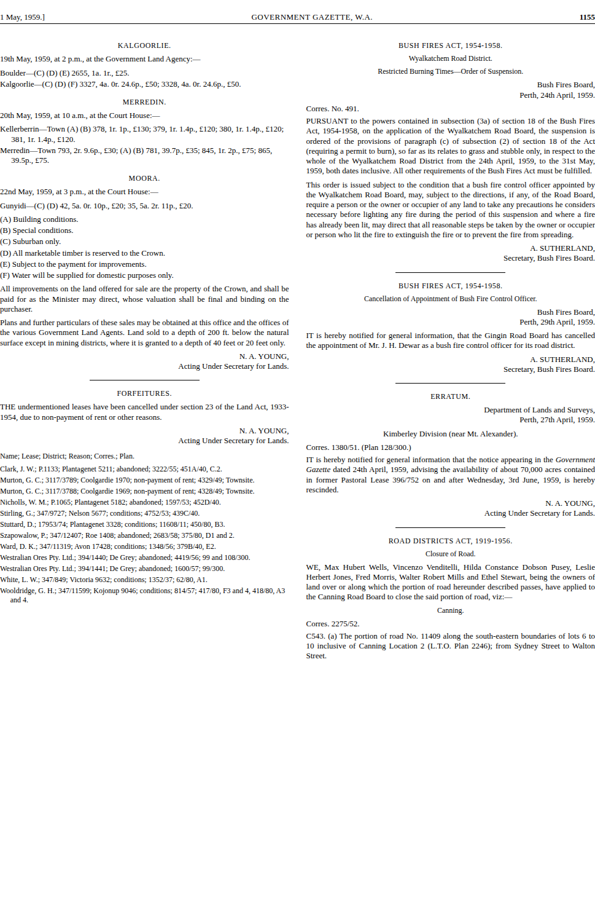1 May, 1959.]
Government Gazette, W.A.
1155
Kalgoorlie.
19th May, 1959, at 2 p.m., at the Government Land Agency:—
Boulder—(C) (D) (E) 2655, 1a. 1r., £25.
Kalgoorlie—(C) (D) (F) 3327, 4a. 0r. 24.6p., £50; 3328, 4a. 0r. 24.6p., £50.
Merredin.
20th May, 1959, at 10 a.m., at the Court House:—
Kellerberrin—Town (A) (B) 378, 1r. 1p., £130; 379, 1r. 1.4p., £120; 380, 1r. 1.4p., £120; 381, 1r. 1.4p., £120.
Merredin—Town 793, 2r. 9.6p., £30; (A) (B) 781, 39.7p., £35; 845, 1r. 2p., £75; 865, 39.5p., £75.
Moora.
22nd May, 1959, at 3 p.m., at the Court House:—
Gunyidi—(C) (D) 42, 5a. 0r. 10p., £20; 35, 5a. 2r. 11p., £20.
(A) Building conditions.
(B) Special conditions.
(C) Suburban only.
(D) All marketable timber is reserved to the Crown.
(E) Subject to the payment for improvements.
(F) Water will be supplied for domestic purposes only.
All improvements on the land offered for sale are the property of the Crown, and shall be paid for as the Minister may direct, whose valuation shall be final and binding on the purchaser.
Plans and further particulars of these sales may be obtained at this office and the offices of the various Government Land Agents. Land sold to a depth of 200 ft. below the natural surface except in mining districts, where it is granted to a depth of 40 feet or 20 feet only.
N. A. YOUNG, Acting Under Secretary for Lands.
Forfeitures.
THE undermentioned leases have been cancelled under section 23 of the Land Act, 1933-1954, due to non-payment of rent or other reasons.
N. A. YOUNG, Acting Under Secretary for Lands.
Name; Lease; District; Reason; Corres.; Plan.
Clark, J. W.; P.1133; Plantagenet 5211; abandoned; 3222/55; 451A/40, C.2.
Murton, G. C.; 3117/3789; Coolgardie 1970; non-payment of rent; 4329/49; Townsite.
Murton, G. C.; 3117/3788; Coolgardie 1969; non-payment of rent; 4328/49; Townsite.
Nicholls, W. M.; P.1065; Plantagenet 5182; abandoned; 1597/53; 452D/40.
Stirling, G.; 347/9727; Nelson 5677; conditions; 4752/53; 439C/40.
Stuttard, D.; 17953/74; Plantagenet 3328; conditions; 11608/11; 450/80, B3.
Szapowalow, P.; 347/12407; Roe 1408; abandoned; 2683/58; 375/80, D1 and 2.
Ward, D. K.; 347/11319; Avon 17428; conditions; 1348/56; 379B/40, E2.
Westralian Ores Pty. Ltd.; 394/1440; De Grey; abandoned; 4419/56; 99 and 108/300.
Westralian Ores Pty. Ltd.; 394/1441; De Grey; abandoned; 1600/57; 99/300.
White, L. W.; 347/849; Victoria 9632; conditions; 1352/37; 62/80, A1.
Wooldridge, G. H.; 347/11599; Kojonup 9046; conditions; 814/57; 417/80, F3 and 4, 418/80, A3 and 4.
Bush Fires Act, 1954-1958.
Wyalkatchem Road District.
Restricted Burning Times—Order of Suspension.
Bush Fires Board,
Perth, 24th April, 1959.
Corres. No. 491.
PURSUANT to the powers contained in subsection (3a) of section 18 of the Bush Fires Act, 1954-1958, on the application of the Wyalkatchem Road Board, the suspension is ordered of the provisions of paragraph (c) of subsection (2) of section 18 of the Act (requiring a permit to burn), so far as its relates to grass and stubble only, in respect to the whole of the Wyalkatchem Road District from the 24th April, 1959, to the 31st May, 1959, both dates inclusive. All other requirements of the Bush Fires Act must be fulfilled.
This order is issued subject to the condition that a bush fire control officer appointed by the Wyalkatchem Road Board, may, subject to the directions, if any, of the Road Board, require a person or the owner or occupier of any land to take any precautions he considers necessary before lighting any fire during the period of this suspension and where a fire has already been lit, may direct that all reasonable steps be taken by the owner or occupier or person who lit the fire to extinguish the fire or to prevent the fire from spreading.
A. SUTHERLAND, Secretary, Bush Fires Board.
Bush Fires Act, 1954-1958.
Cancellation of Appointment of Bush Fire Control Officer.
Bush Fires Board,
Perth, 29th April, 1959.
IT is hereby notified for general information, that the Gingin Road Board has cancelled the appointment of Mr. J. H. Dewar as a bush fire control officer for its road district.
A. SUTHERLAND, Secretary, Bush Fires Board.
Erratum.
Department of Lands and Surveys,
Perth, 27th April, 1959.
Kimberley Division (near Mt. Alexander).
Corres. 1380/51. (Plan 128/300.)
IT is hereby notified for general information that the notice appearing in the Government Gazette dated 24th April, 1959, advising the availability of about 70,000 acres contained in former Pastoral Lease 396/752 on and after Wednesday, 3rd June, 1959, is hereby rescinded.
N. A. YOUNG, Acting Under Secretary for Lands.
Road Districts Act, 1919-1956.
Closure of Road.
WE, Max Hubert Wells, Vincenzo Venditelli, Hilda Constance Dobson Pusey, Leslie Herbert Jones, Fred Morris, Walter Robert Mills and Ethel Stewart, being the owners of land over or along which the portion of road hereunder described passes, have applied to the Canning Road Board to close the said portion of road, viz:—
Canning.
Corres. 2275/52.
C543. (a) The portion of road No. 11409 along the south-eastern boundaries of lots 6 to 10 inclusive of Canning Location 2 (L.T.O. Plan 2246); from Sydney Street to Walton Street.